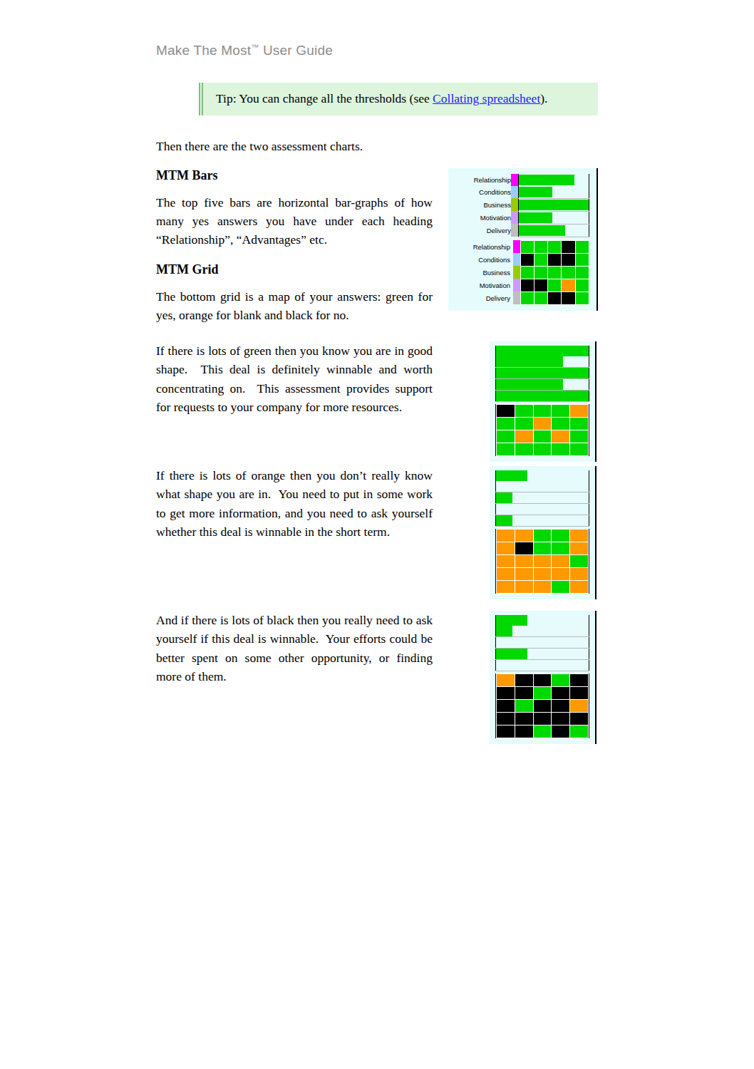Make The Most™ User Guide
Tip: You can change all the thresholds (see Collating spreadsheet).
Then there are the two assessment charts.
MTM Bars
The top five bars are horizontal bar-graphs of how many yes answers you have under each heading “Relationship”, “Advantages” etc.
MTM Grid
The bottom grid is a map of your answers: green for yes, orange for blank and black for no.
| Relationship | | |
| Conditions | | |
| Business | | |
| Motivation | | |
| Delivery | | |
| Relationship | | | | | | |
| Conditions | | | | | | |
| Business | | | | | | |
| Motivation | | | | | | |
| Delivery | | | | | | |
If there is lots of green then you know you are in good shape. This deal is definitely winnable and worth concentrating on. This assessment provides support for requests to your company for more resources.
If there is lots of orange then you don’t really know what shape you are in. You need to put in some work to get more information, and you need to ask yourself whether this deal is winnable in the short term.
And if there is lots of black then you really need to ask yourself if this deal is winnable. Your efforts could be better spent on some other opportunity, or finding more of them.